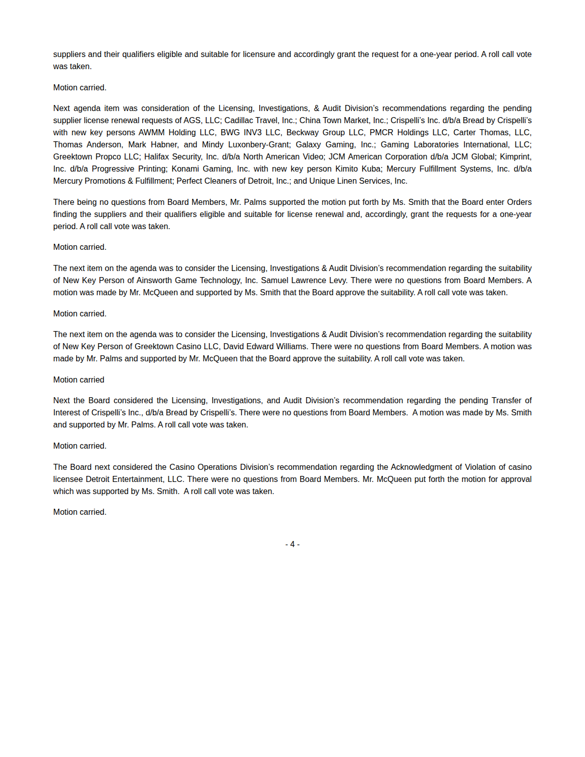suppliers and their qualifiers eligible and suitable for licensure and accordingly grant the request for a one-year period. A roll call vote was taken.
Motion carried.
Next agenda item was consideration of the Licensing, Investigations, & Audit Division’s recommendations regarding the pending supplier license renewal requests of AGS, LLC; Cadillac Travel, Inc.; China Town Market, Inc.; Crispelli’s Inc. d/b/a Bread by Crispelli’s with new key persons AWMM Holding LLC, BWG INV3 LLC, Beckway Group LLC, PMCR Holdings LLC, Carter Thomas, LLC, Thomas Anderson, Mark Habner, and Mindy Luxonbery-Grant; Galaxy Gaming, Inc.; Gaming Laboratories International, LLC; Greektown Propco LLC; Halifax Security, Inc. d/b/a North American Video; JCM American Corporation d/b/a JCM Global; Kimprint, Inc. d/b/a Progressive Printing; Konami Gaming, Inc. with new key person Kimito Kuba; Mercury Fulfillment Systems, Inc. d/b/a Mercury Promotions & Fulfillment; Perfect Cleaners of Detroit, Inc.; and Unique Linen Services, Inc.
There being no questions from Board Members, Mr. Palms supported the motion put forth by Ms. Smith that the Board enter Orders finding the suppliers and their qualifiers eligible and suitable for license renewal and, accordingly, grant the requests for a one-year period. A roll call vote was taken.
Motion carried.
The next item on the agenda was to consider the Licensing, Investigations & Audit Division’s recommendation regarding the suitability of New Key Person of Ainsworth Game Technology, Inc. Samuel Lawrence Levy. There were no questions from Board Members. A motion was made by Mr. McQueen and supported by Ms. Smith that the Board approve the suitability. A roll call vote was taken.
Motion carried.
The next item on the agenda was to consider the Licensing, Investigations & Audit Division’s recommendation regarding the suitability of New Key Person of Greektown Casino LLC, David Edward Williams. There were no questions from Board Members. A motion was made by Mr. Palms and supported by Mr. McQueen that the Board approve the suitability. A roll call vote was taken.
Motion carried
Next the Board considered the Licensing, Investigations, and Audit Division’s recommendation regarding the pending Transfer of Interest of Crispelli’s Inc., d/b/a Bread by Crispelli’s. There were no questions from Board Members. A motion was made by Ms. Smith and supported by Mr. Palms. A roll call vote was taken.
Motion carried.
The Board next considered the Casino Operations Division’s recommendation regarding the Acknowledgment of Violation of casino licensee Detroit Entertainment, LLC. There were no questions from Board Members. Mr. McQueen put forth the motion for approval which was supported by Ms. Smith. A roll call vote was taken.
Motion carried.
- 4 -